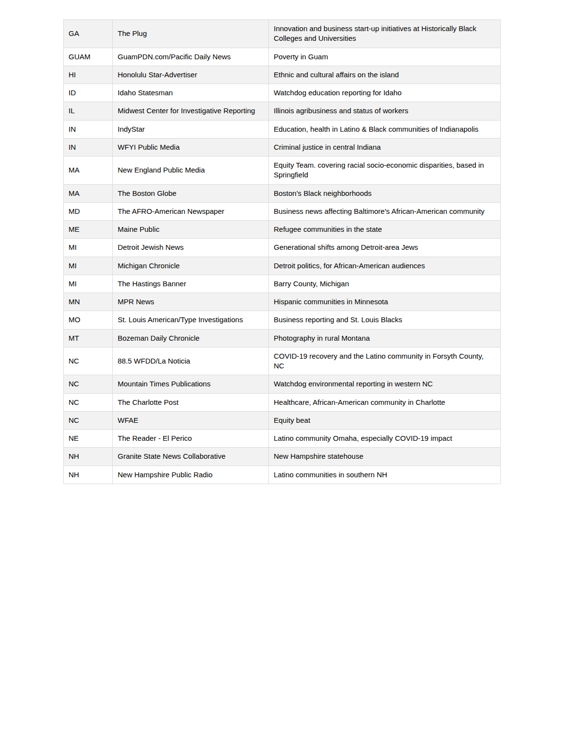| GA | The Plug | Innovation and business start-up initiatives at Historically Black Colleges and Universities |
| GUAM | GuamPDN.com/Pacific Daily News | Poverty in Guam |
| HI | Honolulu Star-Advertiser | Ethnic and cultural affairs on the island |
| ID | Idaho Statesman | Watchdog education reporting for Idaho |
| IL | Midwest Center for Investigative Reporting | Illinois agribusiness and status of workers |
| IN | IndyStar | Education, health in Latino & Black communities of Indianapolis |
| IN | WFYI Public Media | Criminal justice in central Indiana |
| MA | New England Public Media | Equity Team. covering racial socio-economic disparities, based in Springfield |
| MA | The Boston Globe | Boston's Black neighborhoods |
| MD | The AFRO-American Newspaper | Business news affecting Baltimore's African-American community |
| ME | Maine Public | Refugee communities in the state |
| MI | Detroit Jewish News | Generational shifts among Detroit-area Jews |
| MI | Michigan Chronicle | Detroit politics, for African-American audiences |
| MI | The Hastings Banner | Barry County, Michigan |
| MN | MPR News | Hispanic communities in Minnesota |
| MO | St. Louis American/Type Investigations | Business reporting and St. Louis Blacks |
| MT | Bozeman Daily Chronicle | Photography in rural Montana |
| NC | 88.5 WFDD/La Noticia | COVID-19 recovery and the Latino community in Forsyth County, NC |
| NC | Mountain Times Publications | Watchdog environmental reporting in western NC |
| NC | The Charlotte Post | Healthcare, African-American community in Charlotte |
| NC | WFAE | Equity beat |
| NE | The Reader - El Perico | Latino community Omaha, especially COVID-19 impact |
| NH | Granite State News Collaborative | New Hampshire statehouse |
| NH | New Hampshire Public Radio | Latino communities in southern NH |